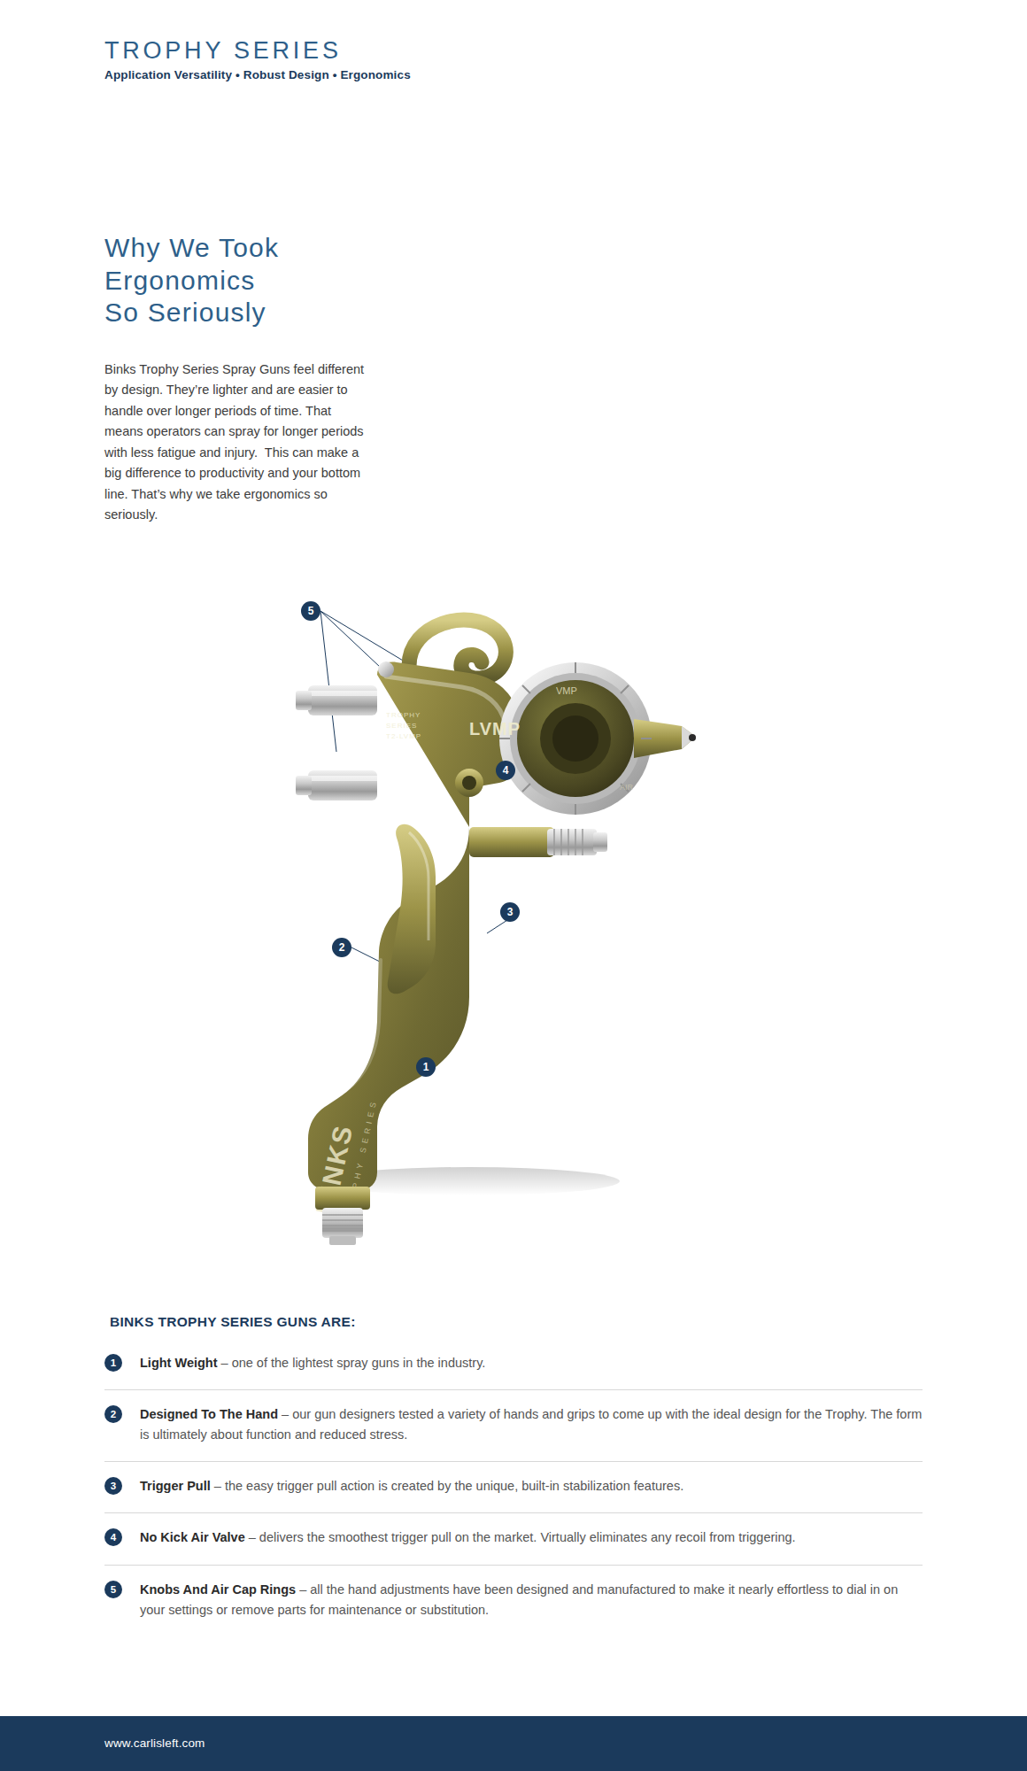Trophy Series
Application Versatility • Robust Design • Ergonomics
Why We Took
Ergonomics
So Seriously
Binks Trophy Series Spray Guns feel different by design. They’re lighter and are easier to handle over longer periods of time. That means operators can spray for longer periods with less fatigue and injury. This can make a big difference to productivity and your bottom line. That’s why we take ergonomics so seriously.
5 4 3 2 1 BINKS TROPHY SERIES VMP AIR LVMP TROPHY SERIES T2-LVMP
Binks Trophy Series Guns Are:
1 Light Weight – one of the lightest spray guns in the industry.
2 Designed To The Hand – our gun designers tested a variety of hands and grips to come up with the ideal design for the Trophy. The form is ultimately about function and reduced stress.
3 Trigger Pull – the easy trigger pull action is created by the unique, built-in stabilization features.
4 No Kick Air Valve – delivers the smoothest trigger pull on the market. Virtually eliminates any recoil from triggering.
5 Knobs And Air Cap Rings – all the hand adjustments have been designed and manufactured to make it nearly effortless to dial in on your settings or remove parts for maintenance or substitution.
www.carlisleft.com